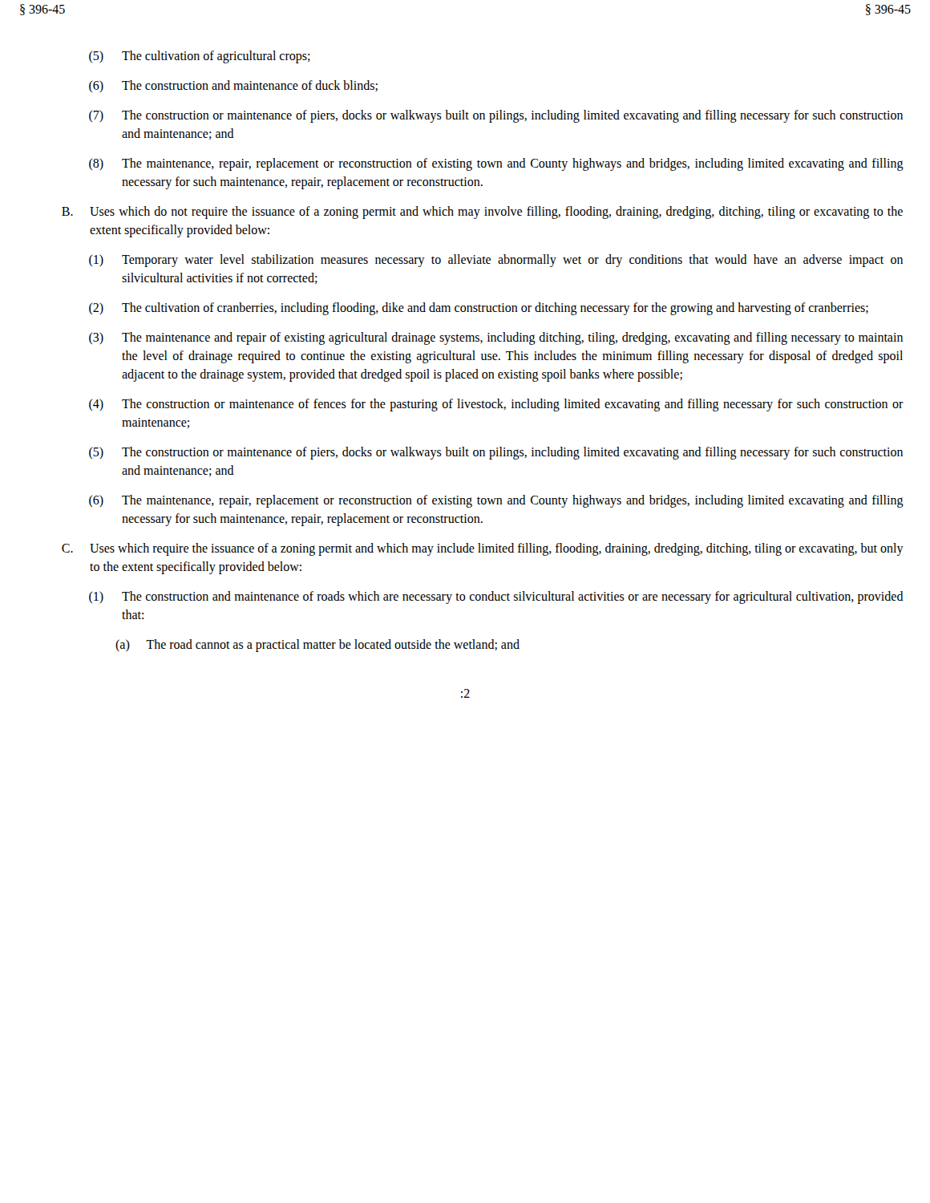§ 396-45 § 396-45
(5)
The cultivation of agricultural crops;
(6)
The construction and maintenance of duck blinds;
(7)
The construction or maintenance of piers, docks or walkways built on pilings, including limited excavating and filling necessary for such construction and maintenance; and
(8)
The maintenance, repair, replacement or reconstruction of existing town and County highways and bridges, including limited excavating and filling necessary for such maintenance, repair, replacement or reconstruction.
B.
Uses which do not require the issuance of a zoning permit and which may involve filling, flooding, draining, dredging, ditching, tiling or excavating to the extent specifically provided below:
(1)
Temporary water level stabilization measures necessary to alleviate abnormally wet or dry conditions that would have an adverse impact on silvicultural activities if not corrected;
(2)
The cultivation of cranberries, including flooding, dike and dam construction or ditching necessary for the growing and harvesting of cranberries;
(3)
The maintenance and repair of existing agricultural drainage systems, including ditching, tiling, dredging, excavating and filling necessary to maintain the level of drainage required to continue the existing agricultural use. This includes the minimum filling necessary for disposal of dredged spoil adjacent to the drainage system, provided that dredged spoil is placed on existing spoil banks where possible;
(4)
The construction or maintenance of fences for the pasturing of livestock, including limited excavating and filling necessary for such construction or maintenance;
(5)
The construction or maintenance of piers, docks or walkways built on pilings, including limited excavating and filling necessary for such construction and maintenance; and
(6)
The maintenance, repair, replacement or reconstruction of existing town and County highways and bridges, including limited excavating and filling necessary for such maintenance, repair, replacement or reconstruction.
C.
Uses which require the issuance of a zoning permit and which may include limited filling, flooding, draining, dredging, ditching, tiling or excavating, but only to the extent specifically provided below:
(1)
The construction and maintenance of roads which are necessary to conduct silvicultural activities or are necessary for agricultural cultivation, provided that:
(a)
The road cannot as a practical matter be located outside the wetland; and
:2